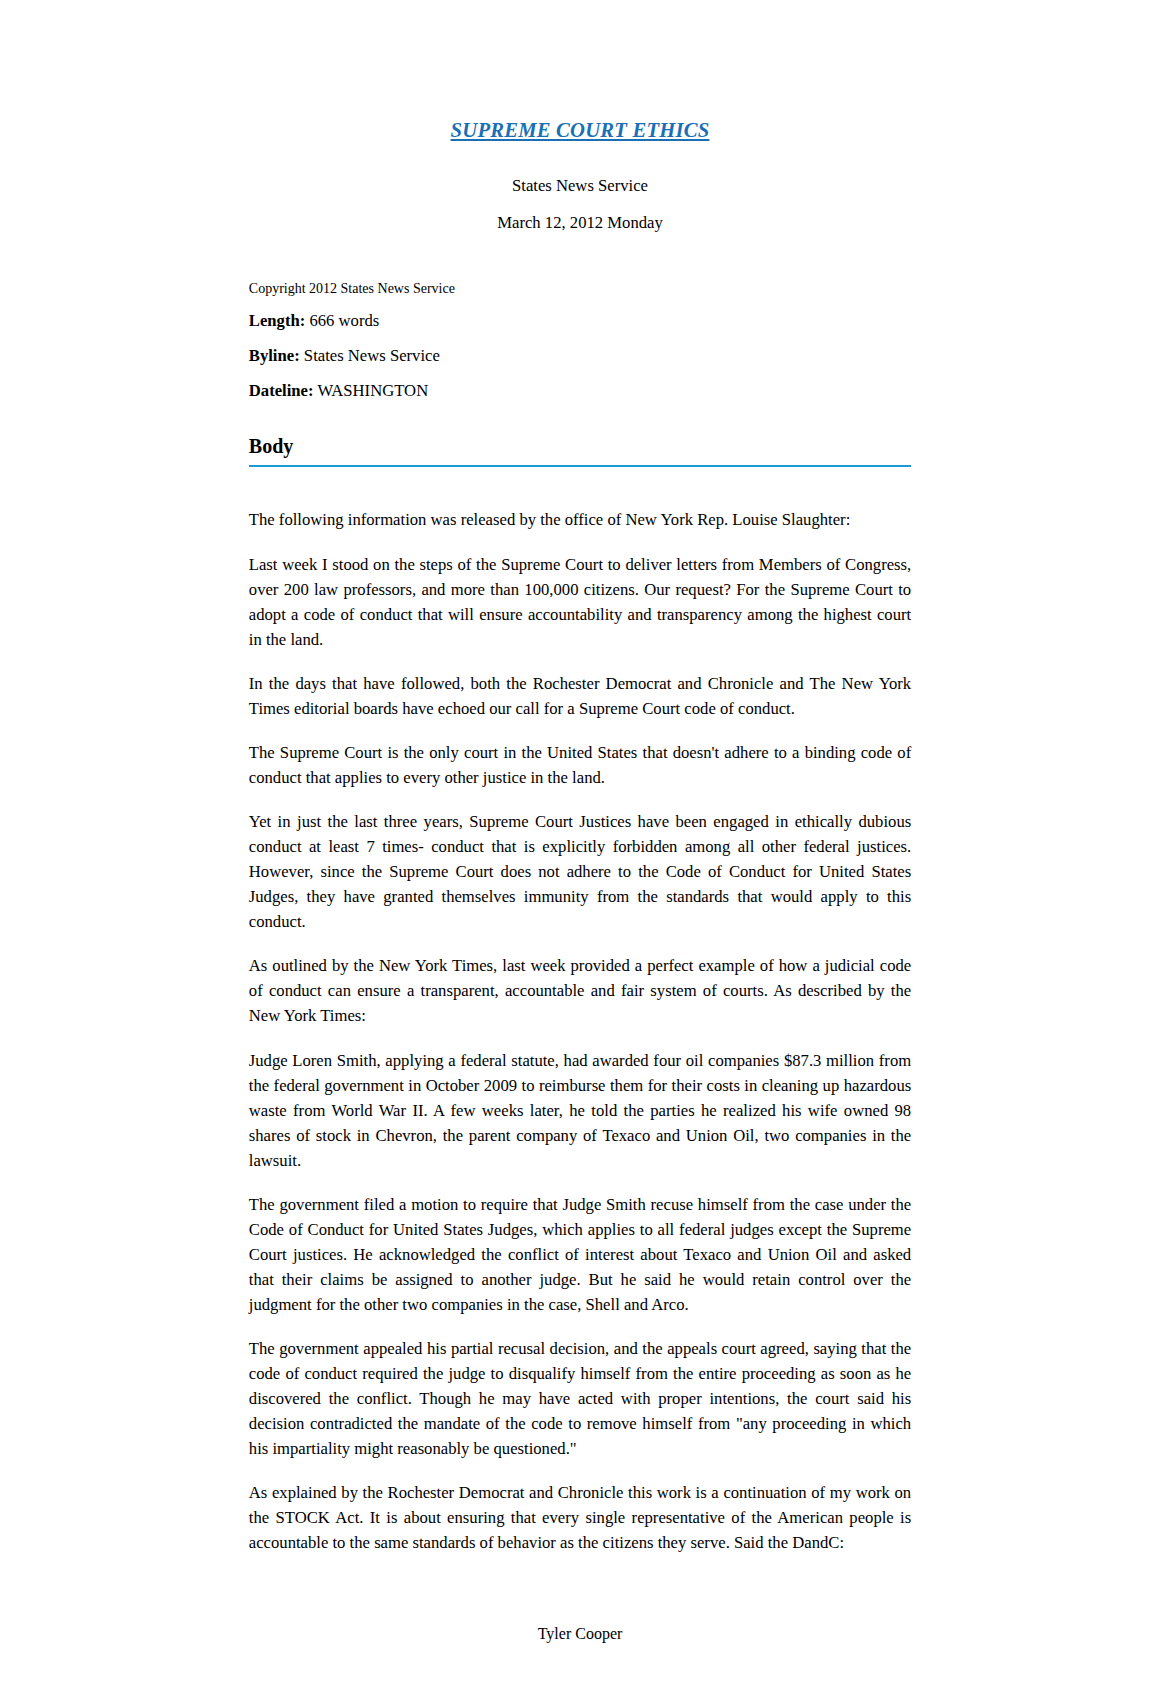SUPREME COURT ETHICS
States News Service
March 12, 2012 Monday
Copyright 2012 States News Service
Length: 666 words
Byline: States News Service
Dateline: WASHINGTON
Body
The following information was released by the office of New York Rep. Louise Slaughter:
Last week I stood on the steps of the Supreme Court to deliver letters from Members of Congress, over 200 law professors, and more than 100,000 citizens. Our request? For the Supreme Court to adopt a code of conduct that will ensure accountability and transparency among the highest court in the land.
In the days that have followed, both the Rochester Democrat and Chronicle and The New York Times editorial boards have echoed our call for a Supreme Court code of conduct.
The Supreme Court is the only court in the United States that doesn't adhere to a binding code of conduct that applies to every other justice in the land.
Yet in just the last three years, Supreme Court Justices have been engaged in ethically dubious conduct at least 7 times- conduct that is explicitly forbidden among all other federal justices. However, since the Supreme Court does not adhere to the Code of Conduct for United States Judges, they have granted themselves immunity from the standards that would apply to this conduct.
As outlined by the New York Times, last week provided a perfect example of how a judicial code of conduct can ensure a transparent, accountable and fair system of courts. As described by the New York Times:
Judge Loren Smith, applying a federal statute, had awarded four oil companies $87.3 million from the federal government in October 2009 to reimburse them for their costs in cleaning up hazardous waste from World War II. A few weeks later, he told the parties he realized his wife owned 98 shares of stock in Chevron, the parent company of Texaco and Union Oil, two companies in the lawsuit.
The government filed a motion to require that Judge Smith recuse himself from the case under the Code of Conduct for United States Judges, which applies to all federal judges except the Supreme Court justices. He acknowledged the conflict of interest about Texaco and Union Oil and asked that their claims be assigned to another judge. But he said he would retain control over the judgment for the other two companies in the case, Shell and Arco.
The government appealed his partial recusal decision, and the appeals court agreed, saying that the code of conduct required the judge to disqualify himself from the entire proceeding as soon as he discovered the conflict. Though he may have acted with proper intentions, the court said his decision contradicted the mandate of the code to remove himself from "any proceeding in which his impartiality might reasonably be questioned."
As explained by the Rochester Democrat and Chronicle this work is a continuation of my work on the STOCK Act. It is about ensuring that every single representative of the American people is accountable to the same standards of behavior as the citizens they serve. Said the DandC:
Tyler Cooper